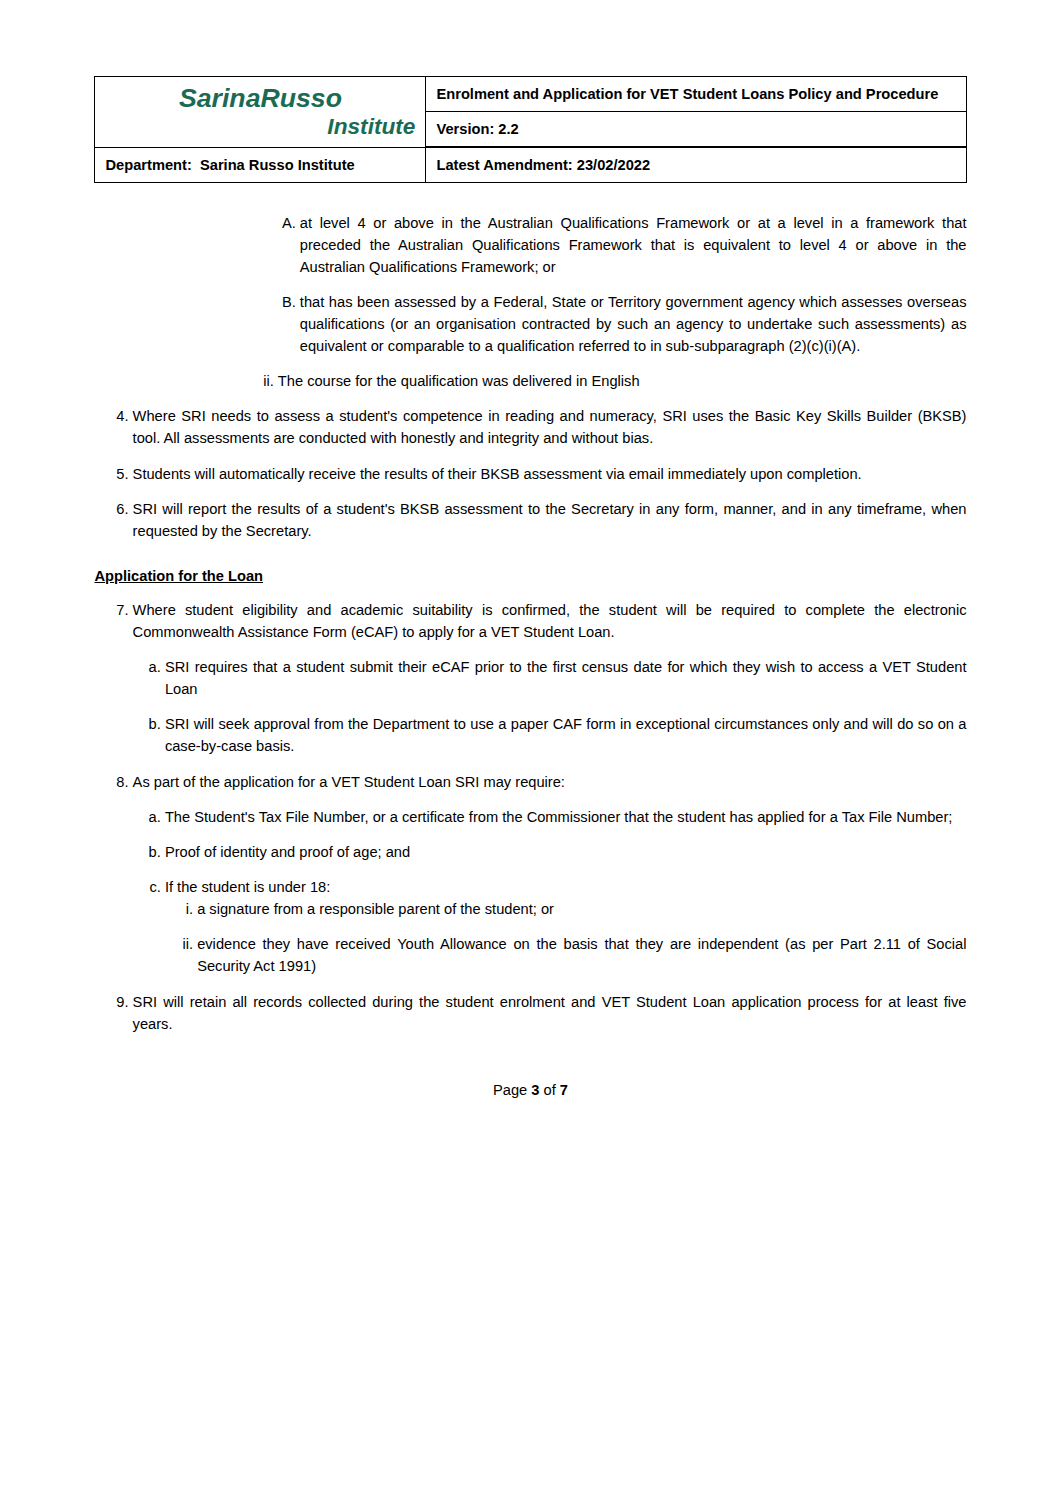| Sarina Russo Institute | Enrolment and Application for VET Student Loans Policy and Procedure |
| Version: 2.2 |
| Department: Sarina Russo Institute | Latest Amendment: 23/02/2022 |
at level 4 or above in the Australian Qualifications Framework or at a level in a framework that preceded the Australian Qualifications Framework that is equivalent to level 4 or above in the Australian Qualifications Framework; or
that has been assessed by a Federal, State or Territory government agency which assesses overseas qualifications (or an organisation contracted by such an agency to undertake such assessments) as equivalent or comparable to a qualification referred to in sub-subparagraph (2)(c)(i)(A).
The course for the qualification was delivered in English
Where SRI needs to assess a student's competence in reading and numeracy, SRI uses the Basic Key Skills Builder (BKSB) tool. All assessments are conducted with honestly and integrity and without bias.
Students will automatically receive the results of their BKSB assessment via email immediately upon completion.
SRI will report the results of a student's BKSB assessment to the Secretary in any form, manner, and in any timeframe, when requested by the Secretary.
Application for the Loan
Where student eligibility and academic suitability is confirmed, the student will be required to complete the electronic Commonwealth Assistance Form (eCAF) to apply for a VET Student Loan.
SRI requires that a student submit their eCAF prior to the first census date for which they wish to access a VET Student Loan
SRI will seek approval from the Department to use a paper CAF form in exceptional circumstances only and will do so on a case-by-case basis.
As part of the application for a VET Student Loan SRI may require:
The Student's Tax File Number, or a certificate from the Commissioner that the student has applied for a Tax File Number;
Proof of identity and proof of age; and
If the student is under 18:
a signature from a responsible parent of the student; or
evidence they have received Youth Allowance on the basis that they are independent (as per Part 2.11 of Social Security Act 1991)
SRI will retain all records collected during the student enrolment and VET Student Loan application process for at least five years.
Page 3 of 7